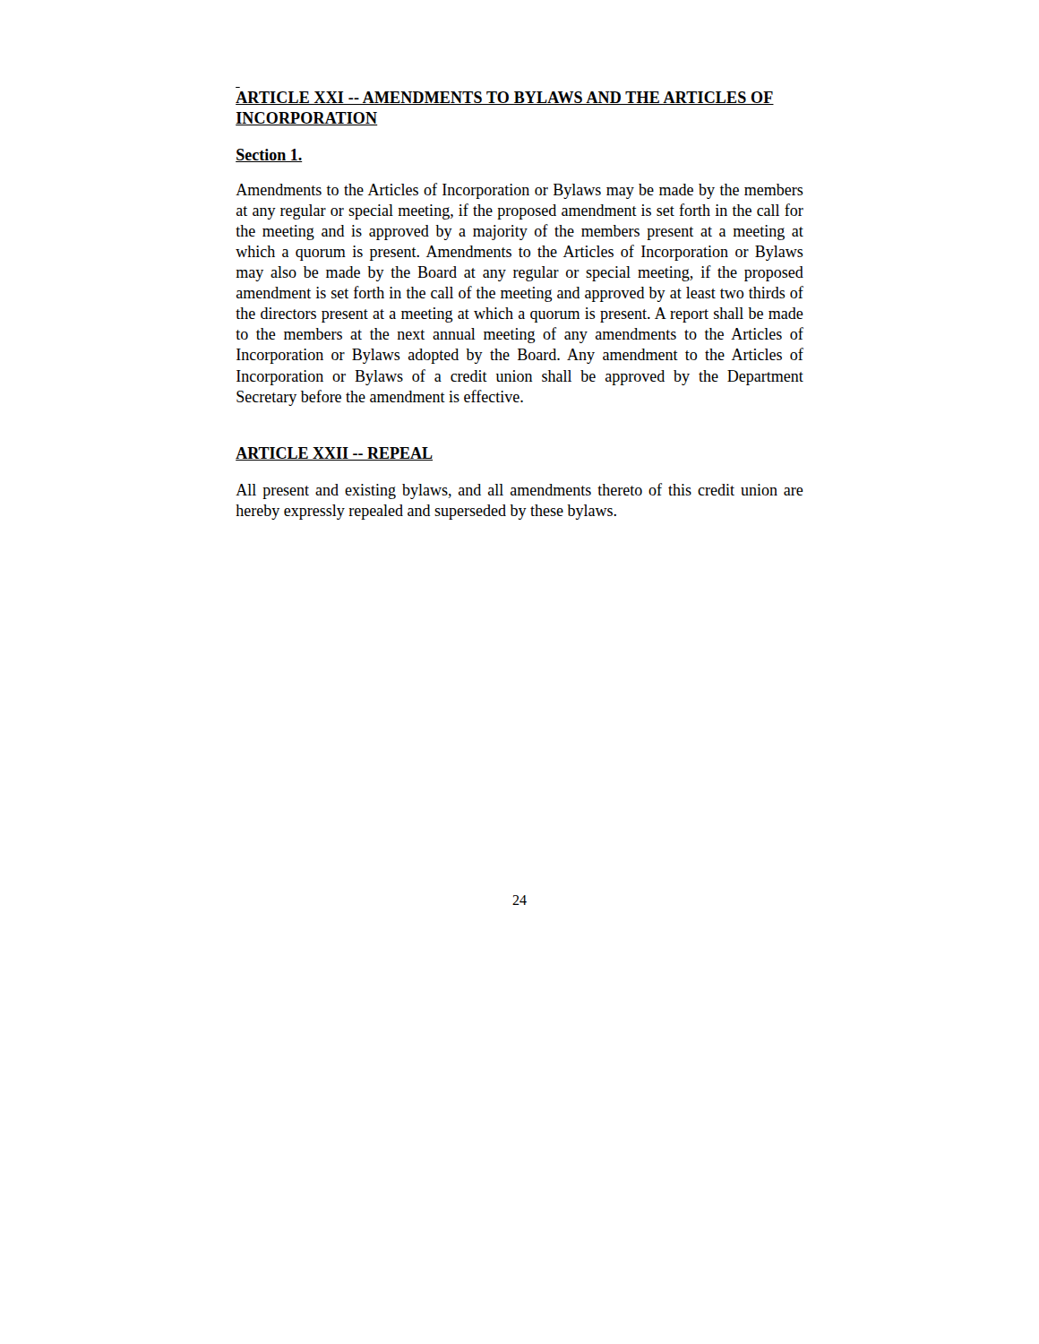ARTICLE XXI -- AMENDMENTS TO BYLAWS AND THE ARTICLES OF INCORPORATION
Section 1.
Amendments to the Articles of Incorporation or Bylaws may be made by the members at any regular or special meeting, if the proposed amendment is set forth in the call for the meeting and is approved by a majority of the members present at a meeting at which a quorum is present. Amendments to the Articles of Incorporation or Bylaws may also be made by the Board at any regular or special meeting, if the proposed amendment is set forth in the call of the meeting and approved by at least two thirds of the directors present at a meeting at which a quorum is present. A report shall be made to the members at the next annual meeting of any amendments to the Articles of Incorporation or Bylaws adopted by the Board. Any amendment to the Articles of Incorporation or Bylaws of a credit union shall be approved by the Department Secretary before the amendment is effective.
ARTICLE XXII -- REPEAL
All present and existing bylaws, and all amendments thereto of this credit union are hereby expressly repealed and superseded by these bylaws.
24